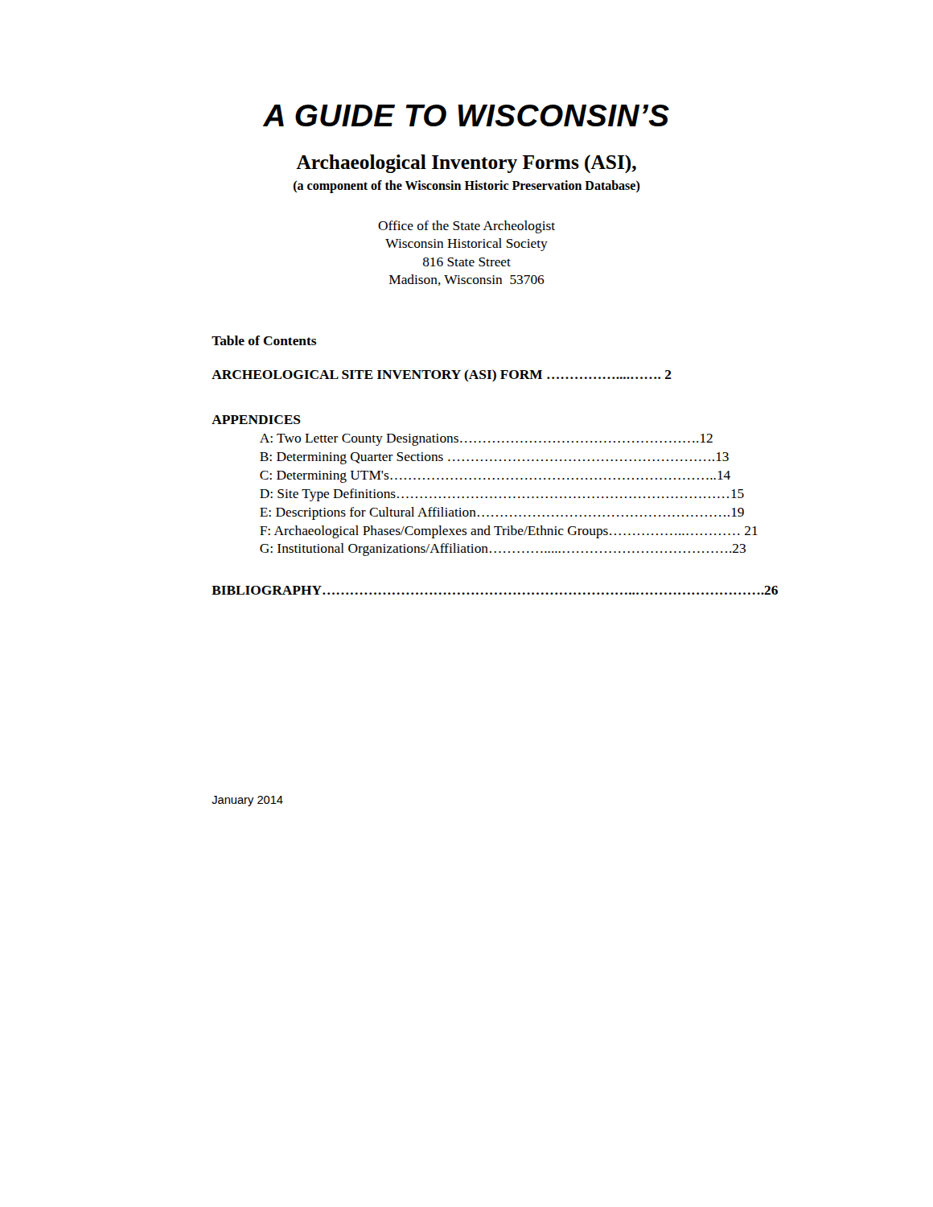A GUIDE TO WISCONSIN’S
Archaeological Inventory Forms (ASI),
(a component of the Wisconsin Historic Preservation Database)
Office of the State Archeologist
Wisconsin Historical Society
816 State Street
Madison, Wisconsin 53706
Table of Contents
ARCHEOLOGICAL SITE INVENTORY (ASI) FORM ……………....……. 2
APPENDICES
A: Two Letter County Designations…………………………………………….12
B: Determining Quarter Sections ………………………………………………….13
C: Determining UTM's……………………………………………………………..14
D: Site Type Definitions………………………………………………………………15
E: Descriptions for Cultural Affiliation……………………………………………….19
F: Archaeological Phases/Complexes and Tribe/Ethnic Groups……………..………… 21
G: Institutional Organizations/Affiliation………….....……………………………….23
BIBLIOGRAPHY…………………………………………………………..……………………….26
January 2014